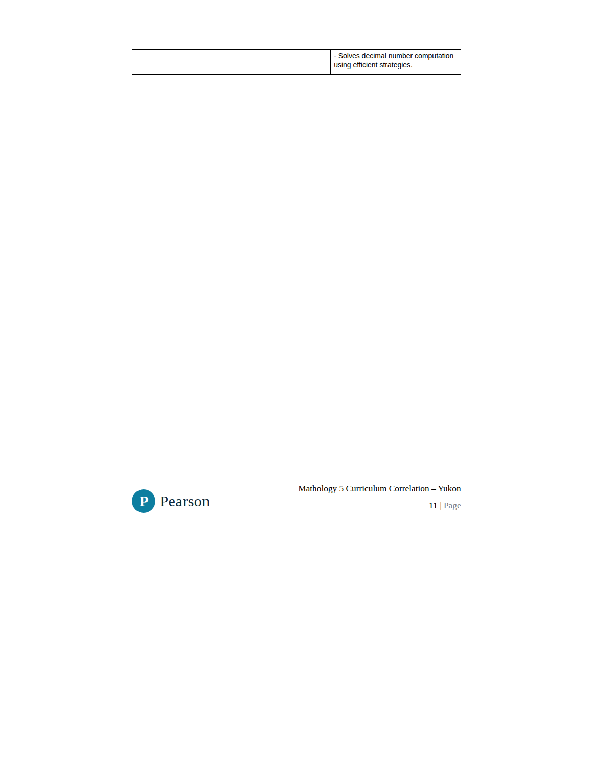| | | - Solves decimal number computation using efficient strategies. |
P Pearson
Mathology 5 Curriculum Correlation – Yukon 11 | Page